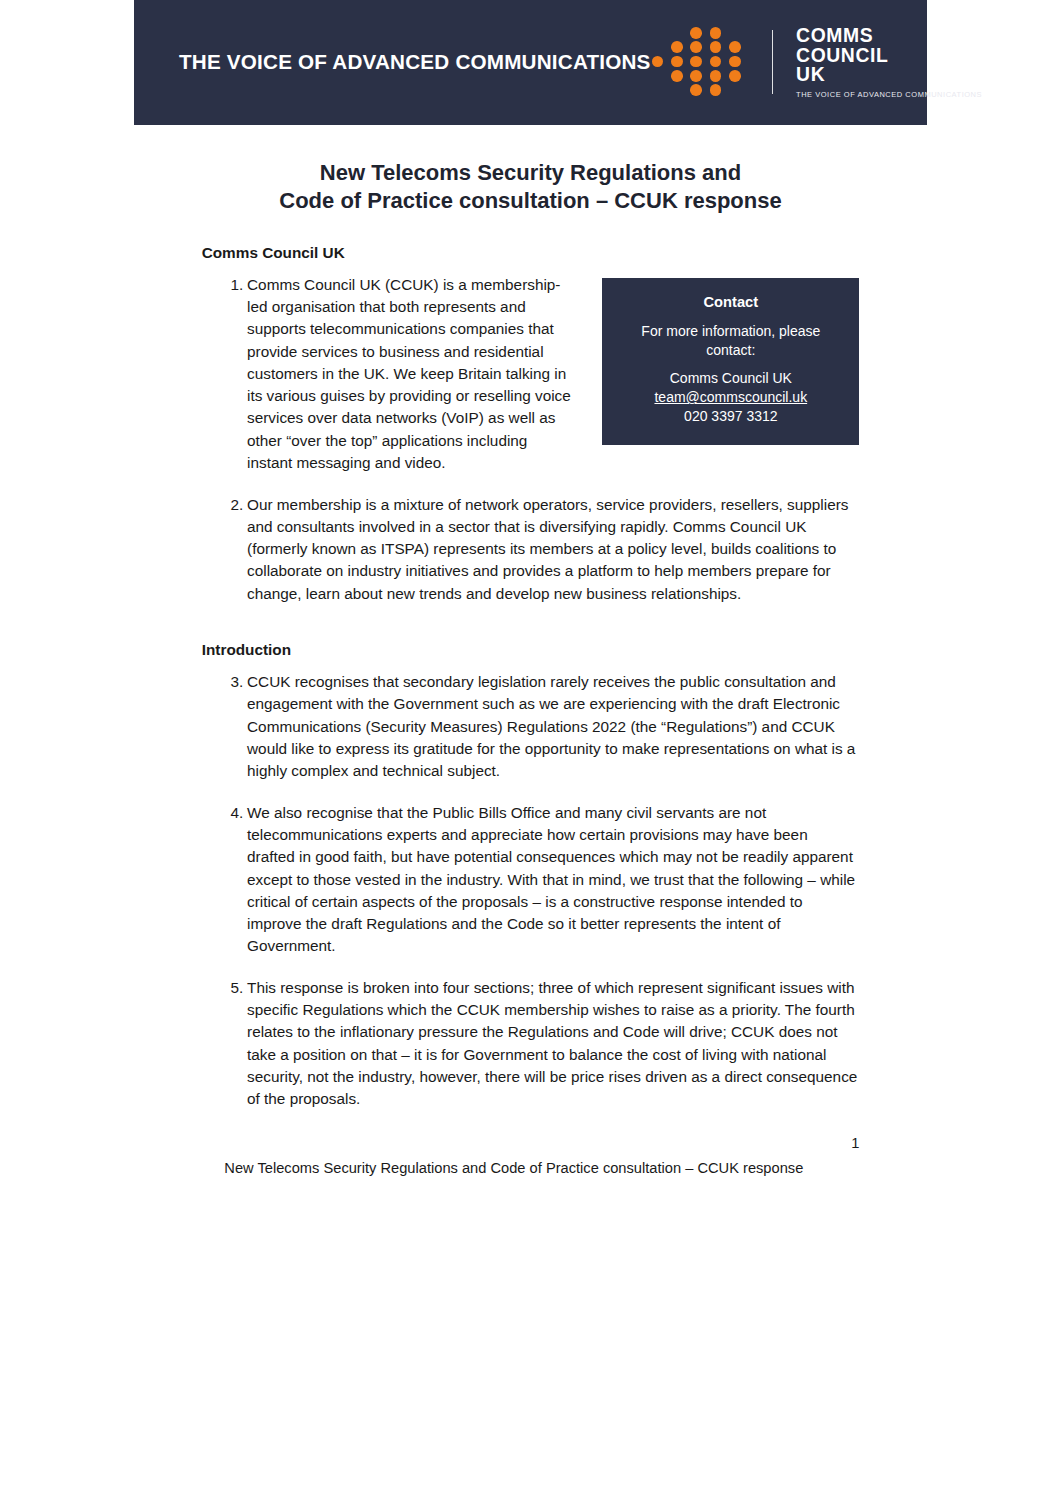THE VOICE OF ADVANCED COMMUNICATIONS
COMMS COUNCIL UK THE VOICE OF ADVANCED COMMUNICATIONS
New Telecoms Security Regulations and
Code of Practice consultation – CCUK response
Comms Council UK
Contact
For more information, please contact:
Comms Council UK
team@commscouncil.uk
020 3397 3312
Comms Council UK (CCUK) is a membership-led organisation that both represents and supports telecommunications companies that provide services to business and residential customers in the UK. We keep Britain talking in its various guises by providing or reselling voice services over data networks (VoIP) as well as other “over the top” applications including instant messaging and video.
Our membership is a mixture of network operators, service providers, resellers, suppliers and consultants involved in a sector that is diversifying rapidly. Comms Council UK (formerly known as ITSPA) represents its members at a policy level, builds coalitions to collaborate on industry initiatives and provides a platform to help members prepare for change, learn about new trends and develop new business relationships.
Introduction
CCUK recognises that secondary legislation rarely receives the public consultation and engagement with the Government such as we are experiencing with the draft Electronic Communications (Security Measures) Regulations 2022 (the “Regulations”) and CCUK would like to express its gratitude for the opportunity to make representations on what is a highly complex and technical subject.
We also recognise that the Public Bills Office and many civil servants are not telecommunications experts and appreciate how certain provisions may have been drafted in good faith, but have potential consequences which may not be readily apparent except to those vested in the industry. With that in mind, we trust that the following – while critical of certain aspects of the proposals – is a constructive response intended to improve the draft Regulations and the Code so it better represents the intent of Government.
This response is broken into four sections; three of which represent significant issues with specific Regulations which the CCUK membership wishes to raise as a priority. The fourth relates to the inflationary pressure the Regulations and Code will drive; CCUK does not take a position on that – it is for Government to balance the cost of living with national security, not the industry, however, there will be price rises driven as a direct consequence of the proposals.
1
New Telecoms Security Regulations and Code of Practice consultation – CCUK response